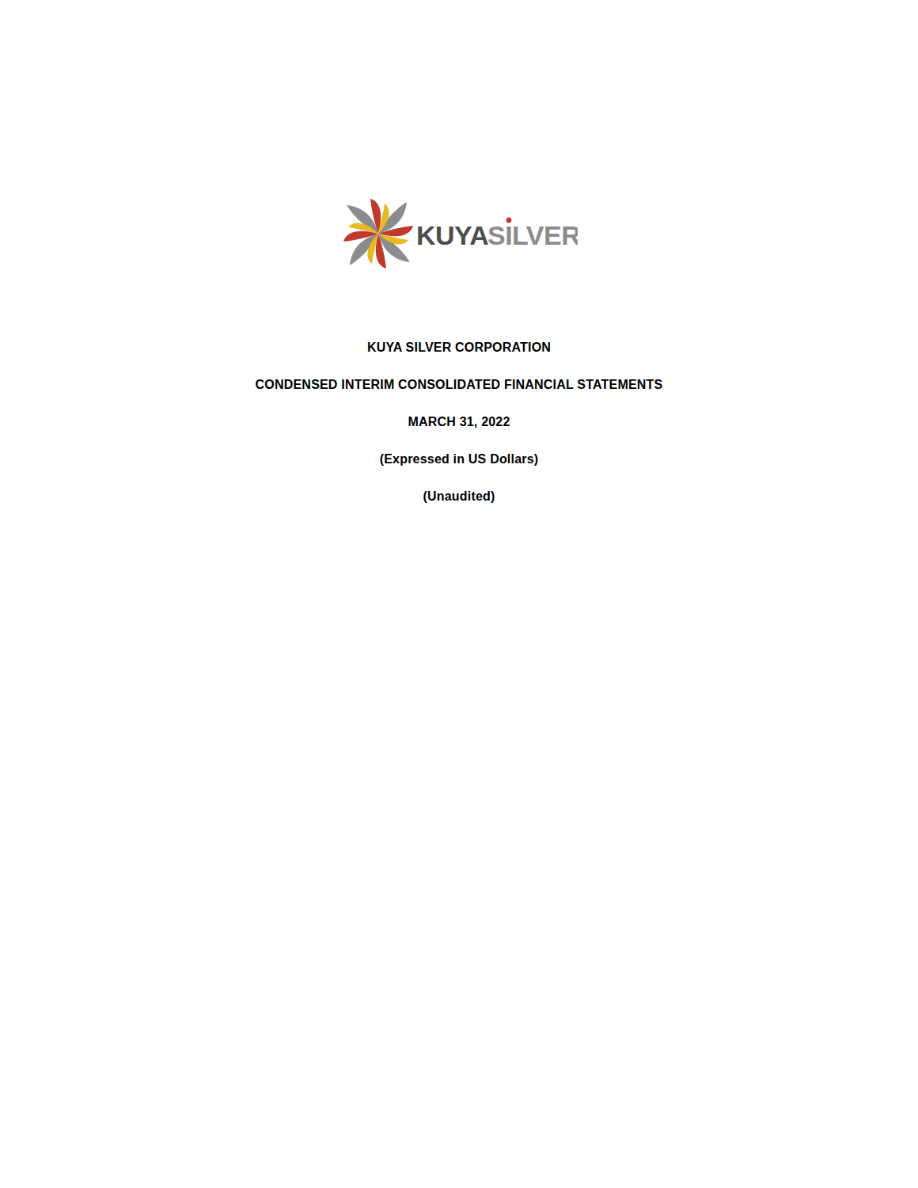KUYA SILVER
KUYA SILVER CORPORATION
CONDENSED INTERIM CONSOLIDATED FINANCIAL STATEMENTS
MARCH 31, 2022
(Expressed in US Dollars)
(Unaudited)